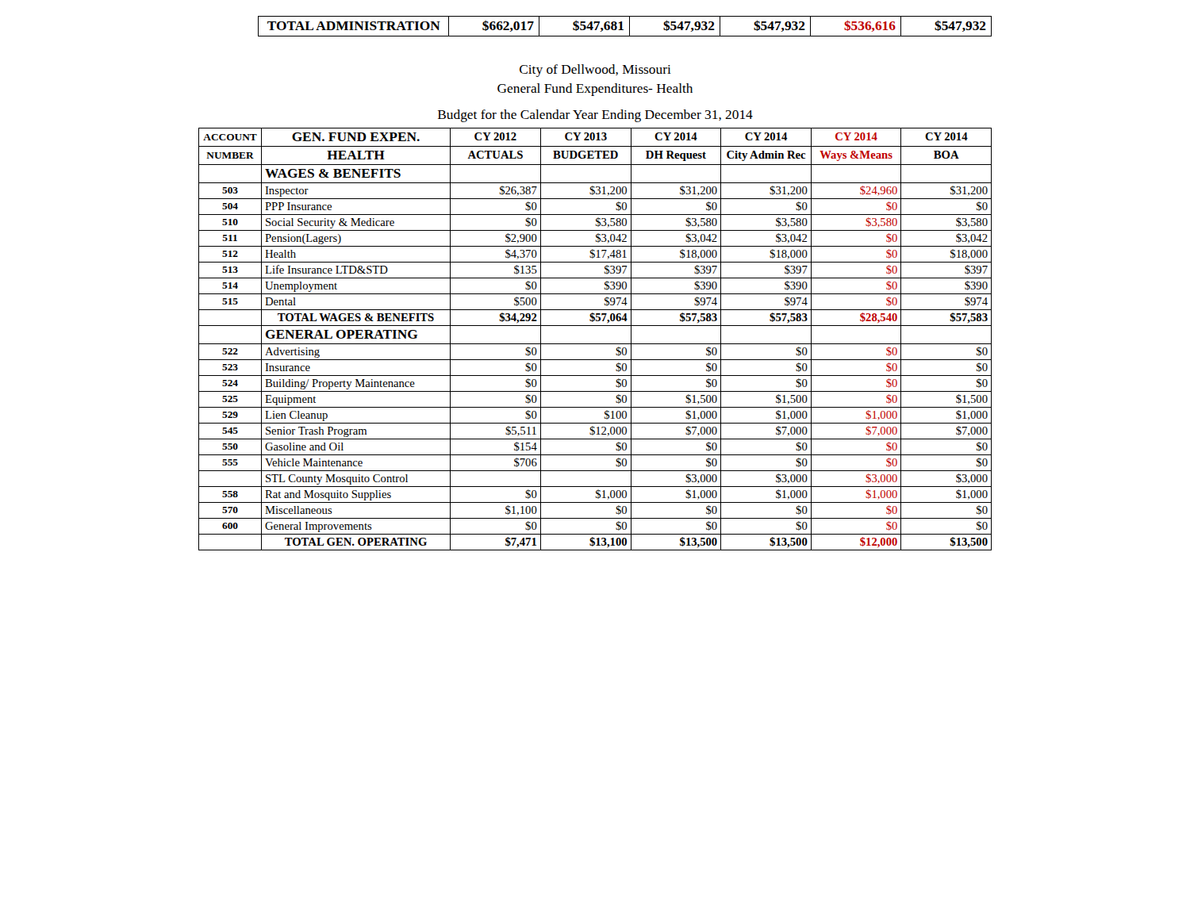| | TOTAL ADMINISTRATION | $662,017 | $547,681 | $547,932 | $547,932 | $536,616 | $547,932 |
City of Dellwood, Missouri
General Fund Expenditures- Health
Budget for the Calendar Year Ending December 31, 2014
| ACCOUNT | GEN. FUND EXPEN. | CY 2012 | CY 2013 | CY 2014 | CY 2014 | CY 2014 | CY 2014 |
| --- | --- | --- | --- | --- | --- | --- | --- |
| NUMBER | HEALTH | ACTUALS | BUDGETED | DH Request | City Admin Rec | Ways &Means | BOA |
| | WAGES & BENEFITS | | | | | | |
| 503 | Inspector | $26,387 | $31,200 | $31,200 | $31,200 | $24,960 | $31,200 |
| 504 | PPP Insurance | $0 | $0 | $0 | $0 | $0 | $0 |
| 510 | Social Security & Medicare | $0 | $3,580 | $3,580 | $3,580 | $3,580 | $3,580 |
| 511 | Pension(Lagers) | $2,900 | $3,042 | $3,042 | $3,042 | $0 | $3,042 |
| 512 | Health | $4,370 | $17,481 | $18,000 | $18,000 | $0 | $18,000 |
| 513 | Life Insurance LTD&STD | $135 | $397 | $397 | $397 | $0 | $397 |
| 514 | Unemployment | $0 | $390 | $390 | $390 | $0 | $390 |
| 515 | Dental | $500 | $974 | $974 | $974 | $0 | $974 |
| | TOTAL WAGES & BENEFITS | $34,292 | $57,064 | $57,583 | $57,583 | $28,540 | $57,583 |
| | GENERAL OPERATING | | | | | | |
| 522 | Advertising | $0 | $0 | $0 | $0 | $0 | $0 |
| 523 | Insurance | $0 | $0 | $0 | $0 | $0 | $0 |
| 524 | Building/ Property Maintenance | $0 | $0 | $0 | $0 | $0 | $0 |
| 525 | Equipment | $0 | $0 | $1,500 | $1,500 | $0 | $1,500 |
| 529 | Lien Cleanup | $0 | $100 | $1,000 | $1,000 | $1,000 | $1,000 |
| 545 | Senior Trash Program | $5,511 | $12,000 | $7,000 | $7,000 | $7,000 | $7,000 |
| 550 | Gasoline and Oil | $154 | $0 | $0 | $0 | $0 | $0 |
| 555 | Vehicle Maintenance | $706 | $0 | $0 | $0 | $0 | $0 |
| | STL County Mosquito Control | | | $3,000 | $3,000 | $3,000 | $3,000 |
| 558 | Rat and Mosquito Supplies | $0 | $1,000 | $1,000 | $1,000 | $1,000 | $1,000 |
| 570 | Miscellaneous | $1,100 | $0 | $0 | $0 | $0 | $0 |
| 600 | General Improvements | $0 | $0 | $0 | $0 | $0 | $0 |
| | TOTAL GEN. OPERATING | $7,471 | $13,100 | $13,500 | $13,500 | $12,000 | $13,500 |